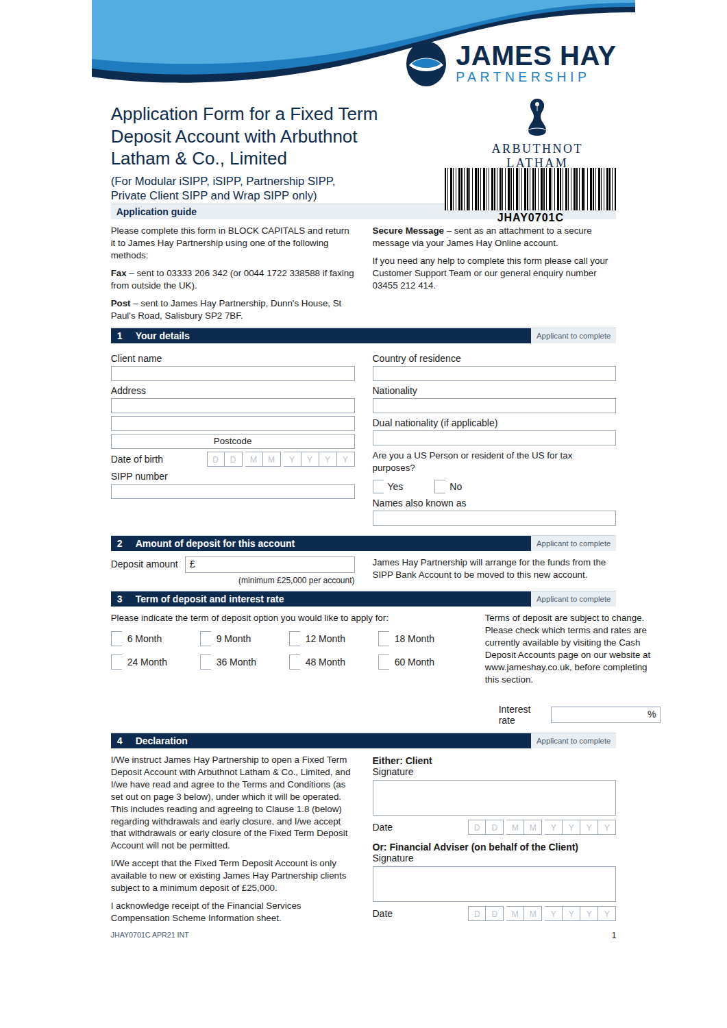JAMES HAY
PARTNERSHIP
Application Form for a Fixed Term Deposit Account with Arbuthnot Latham & Co., Limited
(For Modular iSIPP, iSIPP, Partnership SIPP,
Private Client SIPP and Wrap SIPP only)
ARBUTHNOT LATHAM
Private Bankers
Since 1833
JHAY0701C
Application guide
Please complete this form in BLOCK CAPITALS and return it to James Hay Partnership using one of the following methods:
Fax – sent to 03333 206 342 (or 0044 1722 338588 if faxing from outside the UK).
Post – sent to James Hay Partnership, Dunn's House, St Paul's Road, Salisbury SP2 7BF.
Secure Message – sent as an attachment to a secure message via your James Hay Online account.
If you need any help to complete this form please call your Customer Support Team or our general enquiry number 03455 212 414.
1
Your details
Applicant to complete
Client name
Address
Postcode
Date of birth
D
D
M
M
Y
Y
Y
Y
SIPP number
Country of residence
Nationality
Dual nationality (if applicable)
Are you a US Person or resident of the US for tax purposes?
Yes
No
Names also known as
2
Amount of deposit for this account
Applicant to complete
Deposit amount
£
(minimum £25,000 per account)
James Hay Partnership will arrange for the funds from the SIPP Bank Account to be moved to this new account.
3
Term of deposit and interest rate
Applicant to complete
Please indicate the term of deposit option you would like to apply for:
6 Month
9 Month
12 Month
18 Month
24 Month
36 Month
48 Month
60 Month
Terms of deposit are subject to change. Please check which terms and rates are currently available by visiting the Cash Deposit Accounts page on our website at www.jameshay.co.uk, before completing this section.
Interest rate
%
4
Declaration
Applicant to complete
I/We instruct James Hay Partnership to open a Fixed Term Deposit Account with Arbuthnot Latham & Co., Limited, and I/we have read and agree to the Terms and Conditions (as set out on page 3 below), under which it will be operated. This includes reading and agreeing to Clause 1.8 (below) regarding withdrawals and early closure, and I/we accept that withdrawals or early closure of the Fixed Term Deposit Account will not be permitted.
I/We accept that the Fixed Term Deposit Account is only available to new or existing James Hay Partnership clients subject to a minimum deposit of £25,000.
I acknowledge receipt of the Financial Services Compensation Scheme Information sheet.
Either: Client
Signature
Date
D
D
M
M
Y
Y
Y
Y
Or: Financial Adviser (on behalf of the Client)
Signature
Date
D
D
M
M
Y
Y
Y
Y
JHAY0701C APR21 INT
1